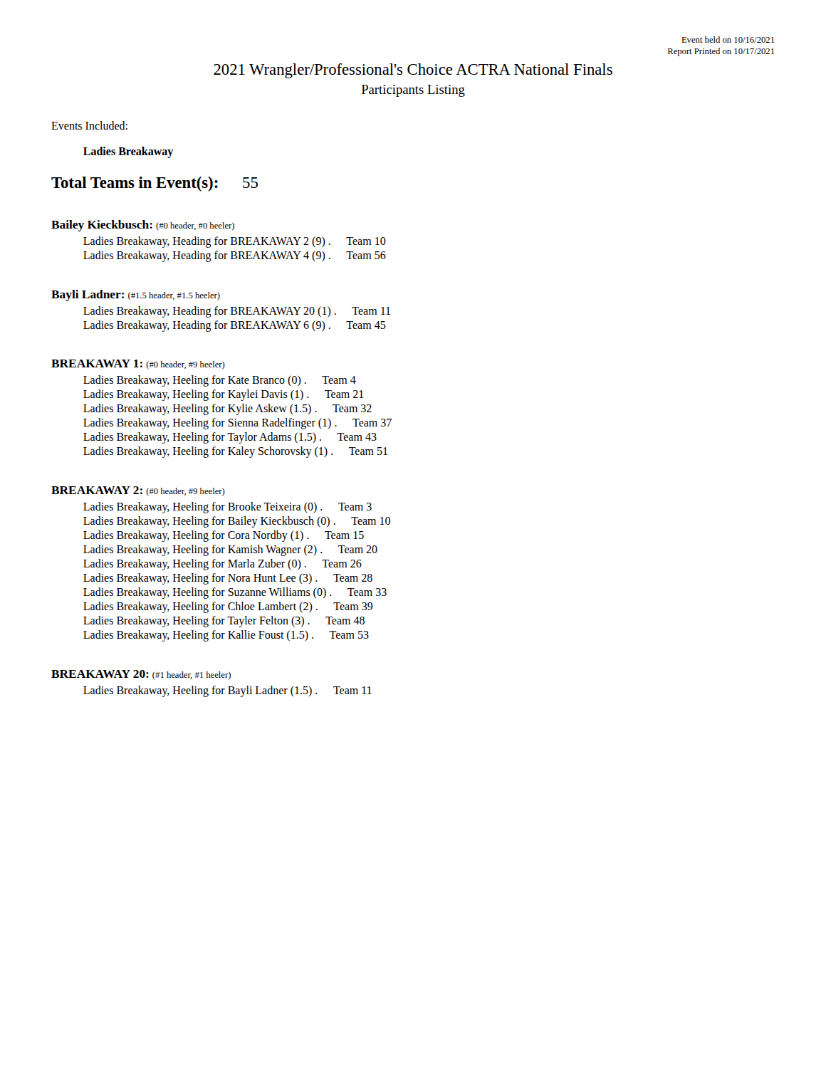Event held on 10/16/2021
Report Printed on 10/17/2021
2021 Wrangler/Professional's Choice ACTRA National Finals
Participants Listing
Events Included:
Ladies Breakaway
Total Teams in Event(s): 55
Bailey Kieckbusch: (#0 header, #0 heeler)
Ladies Breakaway, Heading for BREAKAWAY 2 (9) . Team 10
Ladies Breakaway, Heading for BREAKAWAY 4 (9) . Team 56
Bayli Ladner: (#1.5 header, #1.5 heeler)
Ladies Breakaway, Heading for BREAKAWAY 20 (1) . Team 11
Ladies Breakaway, Heading for BREAKAWAY 6 (9) . Team 45
BREAKAWAY 1: (#0 header, #9 heeler)
Ladies Breakaway, Heeling for Kate Branco (0) . Team 4
Ladies Breakaway, Heeling for Kaylei Davis (1) . Team 21
Ladies Breakaway, Heeling for Kylie Askew (1.5) . Team 32
Ladies Breakaway, Heeling for Sienna Radelfinger (1) . Team 37
Ladies Breakaway, Heeling for Taylor Adams (1.5) . Team 43
Ladies Breakaway, Heeling for Kaley Schorovsky (1) . Team 51
BREAKAWAY 2: (#0 header, #9 heeler)
Ladies Breakaway, Heeling for Brooke Teixeira (0) . Team 3
Ladies Breakaway, Heeling for Bailey Kieckbusch (0) . Team 10
Ladies Breakaway, Heeling for Cora Nordby (1) . Team 15
Ladies Breakaway, Heeling for Kamish Wagner (2) . Team 20
Ladies Breakaway, Heeling for Marla Zuber (0) . Team 26
Ladies Breakaway, Heeling for Nora Hunt Lee (3) . Team 28
Ladies Breakaway, Heeling for Suzanne Williams (0) . Team 33
Ladies Breakaway, Heeling for Chloe Lambert (2) . Team 39
Ladies Breakaway, Heeling for Tayler Felton (3) . Team 48
Ladies Breakaway, Heeling for Kallie Foust (1.5) . Team 53
BREAKAWAY 20: (#1 header, #1 heeler)
Ladies Breakaway, Heeling for Bayli Ladner (1.5) . Team 11